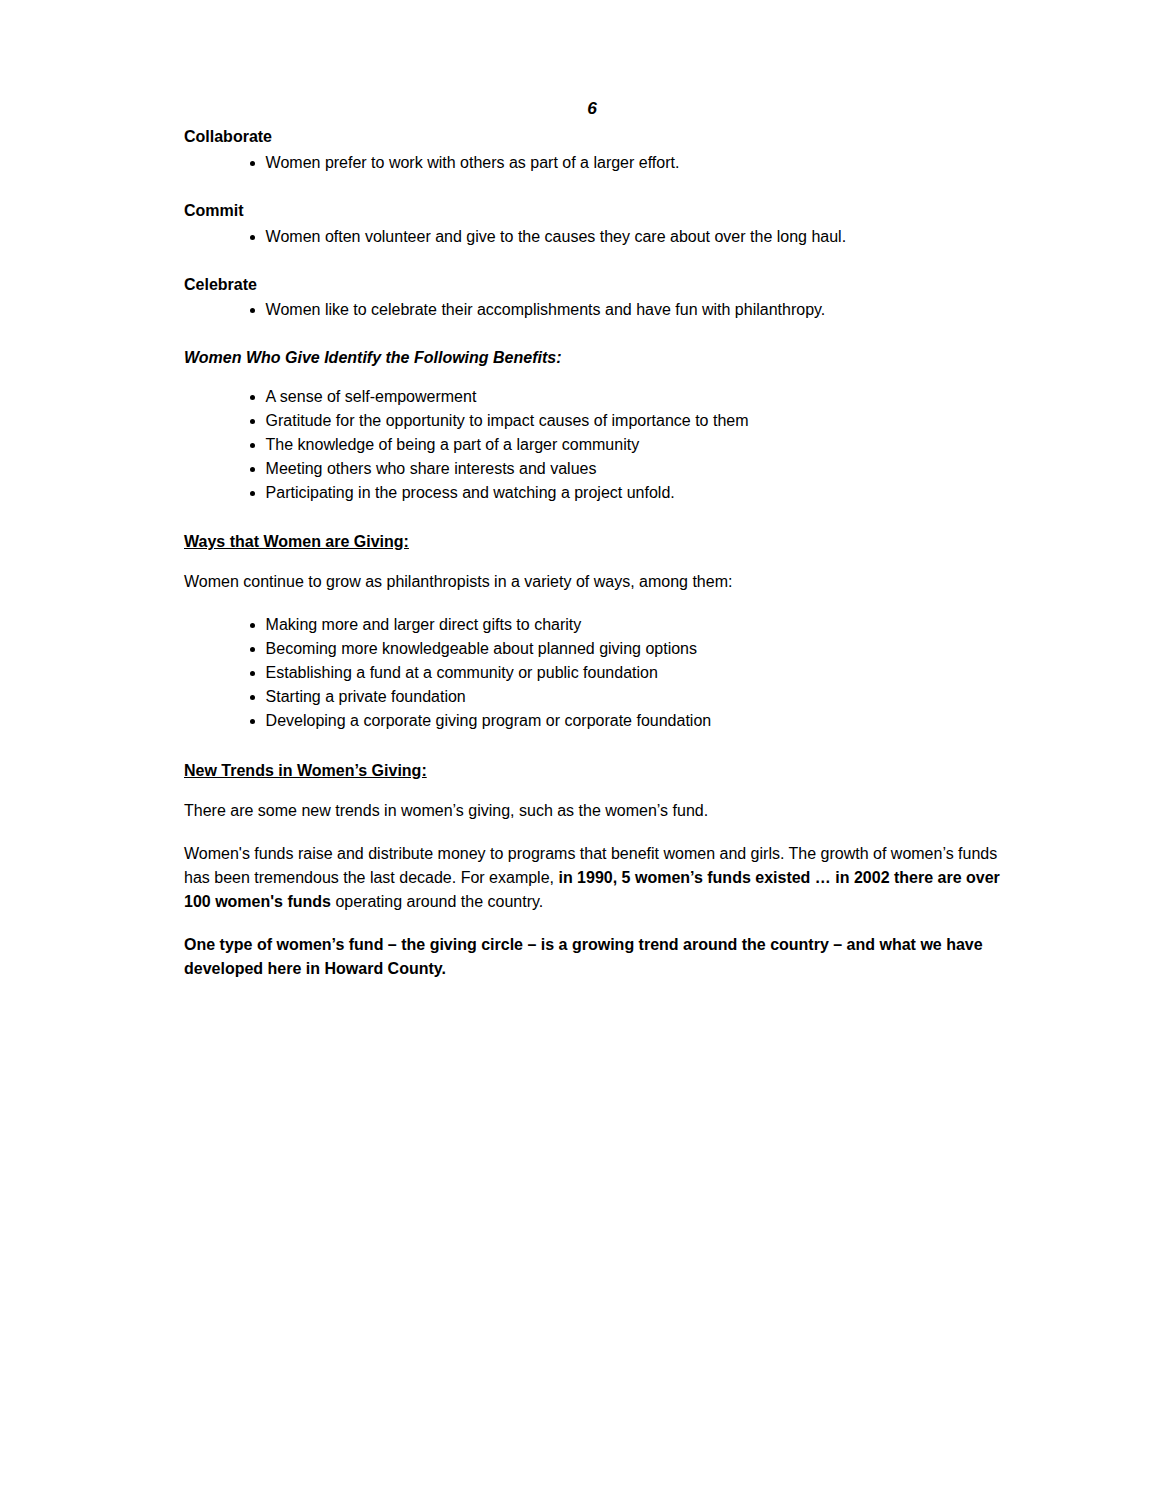6
Collaborate
Women prefer to work with others as part of a larger effort.
Commit
Women often volunteer and give to the causes they care about over the long haul.
Celebrate
Women like to celebrate their accomplishments and have fun with philanthropy.
Women Who Give Identify the Following Benefits:
A sense of self-empowerment
Gratitude for the opportunity to impact causes of importance to them
The knowledge of being a part of a larger community
Meeting others who share interests and values
Participating in the process and watching a project unfold.
Ways that Women are Giving:
Women continue to grow as philanthropists in a variety of ways, among them:
Making more and larger direct gifts to charity
Becoming more knowledgeable about planned giving options
Establishing a fund at a community or public foundation
Starting a private foundation
Developing a corporate giving program or corporate foundation
New Trends in Women’s Giving:
There are some new trends in women’s giving, such as the women’s fund.
Women's funds raise and distribute money to programs that benefit women and girls. The growth of women’s funds has been tremendous the last decade. For example, in 1990, 5 women’s funds existed … in 2002 there are over 100 women's funds operating around the country.
One type of women’s fund – the giving circle – is a growing trend around the country – and what we have developed here in Howard County.